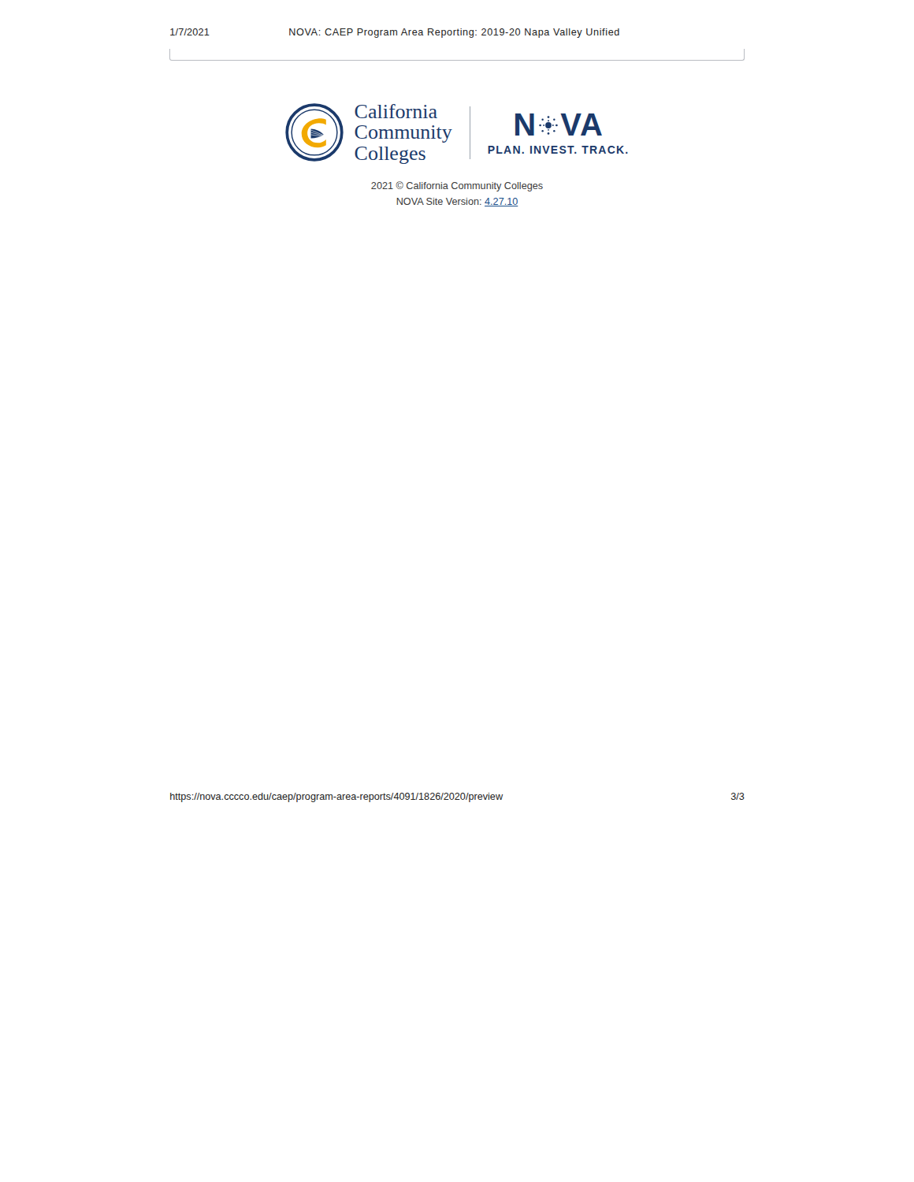1/7/2021
NOVA: CAEP Program Area Reporting: 2019-20 Napa Valley Unified
California
Community
Colleges
N VA
PLAN. INVEST. TRACK.
2021 © California Community Colleges
NOVA Site Version: 4.27.10
https://nova.cccco.edu/caep/program-area-reports/4091/1826/2020/preview
3/3